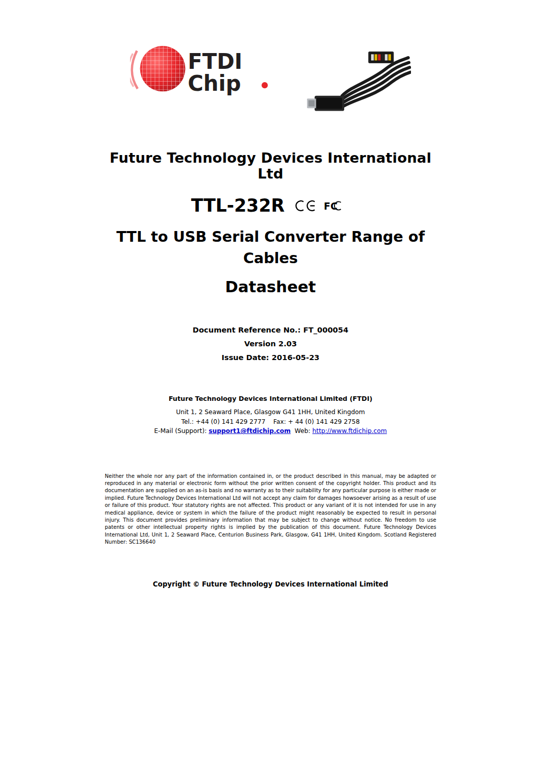Future Technology Devices International Ltd
TTL-232R
TTL to USB Serial Converter Range of
Cables
Datasheet
Document Reference No.: FT_000054
Version 2.03
Issue Date: 2016-05-23
Future Technology Devices International Limited (FTDI)
Unit 1, 2 Seaward Place, Glasgow G41 1HH, United Kingdom
Tel.: +44 (0) 141 429 2777 Fax: + 44 (0) 141 429 2758
E-Mail (Support): support1@ftdichip.com Web: http://www.ftdichip.com
Neither the whole nor any part of the information contained in, or the product described in this manual, may be adapted or reproduced in any material or electronic form without the prior written consent of the copyright holder. This product and its documentation are supplied on an as-is basis and no warranty as to their suitability for any particular purpose is either made or implied. Future Technology Devices International Ltd will not accept any claim for damages howsoever arising as a result of use or failure of this product. Your statutory rights are not affected. This product or any variant of it is not intended for use in any medical appliance, device or system in which the failure of the product might reasonably be expected to result in personal injury. This document provides preliminary information that may be subject to change without notice. No freedom to use patents or other intellectual property rights is implied by the publication of this document. Future Technology Devices International Ltd, Unit 1, 2 Seaward Place, Centurion Business Park, Glasgow, G41 1HH, United Kingdom. Scotland Registered Number: SC136640
Copyright © Future Technology Devices International Limited